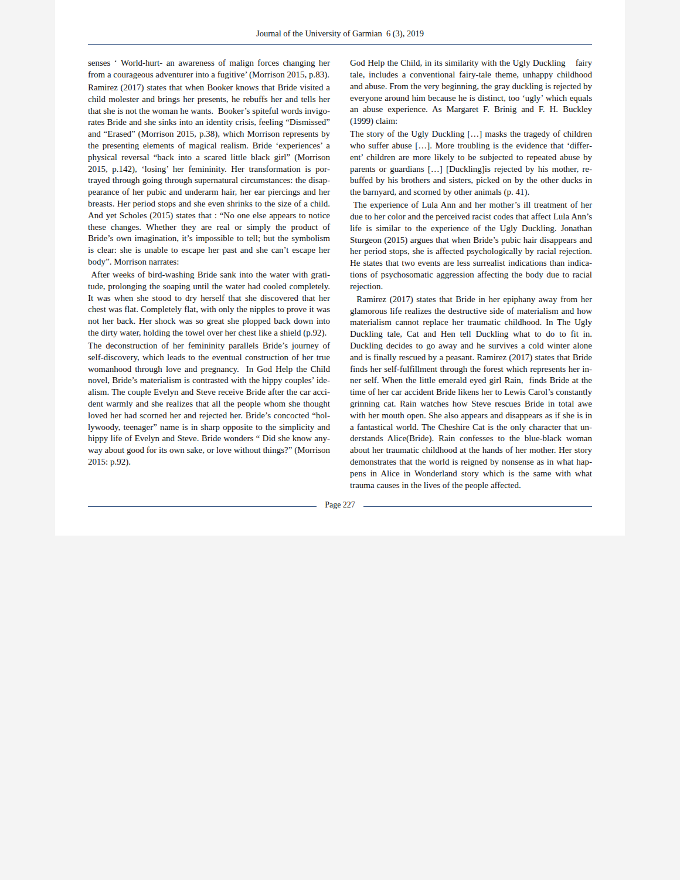Journal of the University of Garmian 6 (3), 2019
senses ‘ World-hurt- an awareness of malign forces changing her from a courageous adventurer into a fugitive’ (Morrison 2015, p.83).
Ramirez (2017) states that when Booker knows that Bride visited a child molester and brings her presents, he rebuffs her and tells her that she is not the woman he wants. Booker’s spiteful words invigorates Bride and she sinks into an identity crisis, feeling “Dismissed” and “Erased” (Morrison 2015, p.38), which Morrison represents by the presenting elements of magical realism. Bride ‘experiences’ a physical reversal “back into a scared little black girl” (Morrison 2015, p.142), ‘losing’ her femininity. Her transformation is portrayed through going through supernatural circumstances: the disappearance of her pubic and underarm hair, her ear piercings and her breasts. Her period stops and she even shrinks to the size of a child. And yet Scholes (2015) states that : “No one else appears to notice these changes. Whether they are real or simply the product of Bride’s own imagination, it’s impossible to tell; but the symbolism is clear: she is unable to escape her past and she can’t escape her body”. Morrison narrates:
After weeks of bird-washing Bride sank into the water with gratitude, prolonging the soaping until the water had cooled completely. It was when she stood to dry herself that she discovered that her chest was flat. Completely flat, with only the nipples to prove it was not her back. Her shock was so great she plopped back down into the dirty water, holding the towel over her chest like a shield (p.92).
The deconstruction of her femininity parallels Bride’s journey of self-discovery, which leads to the eventual construction of her true womanhood through love and pregnancy. In God Help the Child novel, Bride’s materialism is contrasted with the hippy couples’ idealism. The couple Evelyn and Steve receive Bride after the car accident warmly and she realizes that all the people whom she thought loved her had scorned her and rejected her. Bride’s concocted “hollywoody, teenager” name is in sharp opposite to the simplicity and hippy life of Evelyn and Steve. Bride wonders “ Did she know anyway about good for its own sake, or love without things?” (Morrison 2015: p.92).
God Help the Child, in its similarity with the Ugly Duckling fairy tale, includes a conventional fairy-tale theme, unhappy childhood and abuse. From the very beginning, the gray duckling is rejected by everyone around him because he is distinct, too ‘ugly’ which equals an abuse experience. As Margaret F. Brinig and F. H. Buckley (1999) claim:
The story of the Ugly Duckling […] masks the tragedy of children who suffer abuse […]. More troubling is the evidence that ‘different’ children are more likely to be subjected to repeated abuse by parents or guardians […] [Duckling]is rejected by his mother, rebuffed by his brothers and sisters, picked on by the other ducks in the barnyard, and scorned by other animals (p. 41).
The experience of Lula Ann and her mother’s ill treatment of her due to her color and the perceived racist codes that affect Lula Ann’s life is similar to the experience of the Ugly Duckling. Jonathan Sturgeon (2015) argues that when Bride’s pubic hair disappears and her period stops, she is affected psychologically by racial rejection. He states that two events are less surrealist indications than indications of psychosomatic aggression affecting the body due to racial rejection.
Ramirez (2017) states that Bride in her epiphany away from her glamorous life realizes the destructive side of materialism and how materialism cannot replace her traumatic childhood. In The Ugly Duckling tale, Cat and Hen tell Duckling what to do to fit in. Duckling decides to go away and he survives a cold winter alone and is finally rescued by a peasant. Ramirez (2017) states that Bride finds her self-fulfillment through the forest which represents her inner self. When the little emerald eyed girl Rain, finds Bride at the time of her car accident Bride likens her to Lewis Carol’s constantly grinning cat. Rain watches how Steve rescues Bride in total awe with her mouth open. She also appears and disappears as if she is in a fantastical world. The Cheshire Cat is the only character that understands Alice(Bride). Rain confesses to the blue-black woman about her traumatic childhood at the hands of her mother. Her story demonstrates that the world is reigned by nonsense as in what happens in Alice in Wonderland story which is the same with what trauma causes in the lives of the people affected.
Page 227